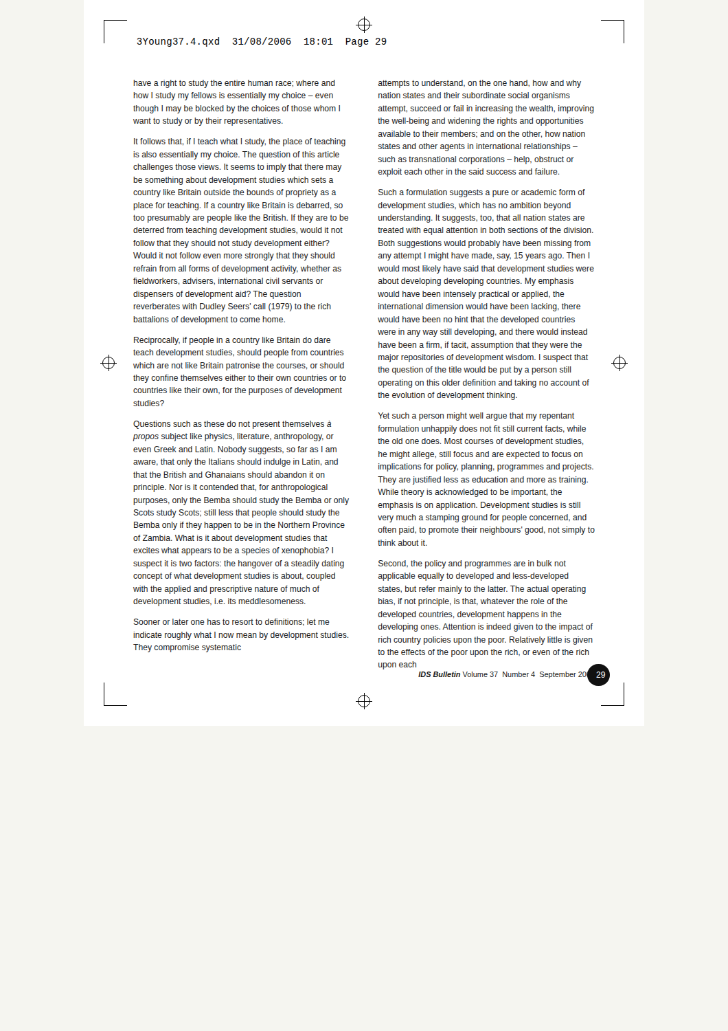3Young37.4.qxd 31/08/2006 18:01 Page 29
have a right to study the entire human race; where and how I study my fellows is essentially my choice – even though I may be blocked by the choices of those whom I want to study or by their representatives.
It follows that, if I teach what I study, the place of teaching is also essentially my choice. The question of this article challenges those views. It seems to imply that there may be something about development studies which sets a country like Britain outside the bounds of propriety as a place for teaching. If a country like Britain is debarred, so too presumably are people like the British. If they are to be deterred from teaching development studies, would it not follow that they should not study development either? Would it not follow even more strongly that they should refrain from all forms of development activity, whether as fieldworkers, advisers, international civil servants or dispensers of development aid? The question reverberates with Dudley Seers' call (1979) to the rich battalions of development to come home.
Reciprocally, if people in a country like Britain do dare teach development studies, should people from countries which are not like Britain patronise the courses, or should they confine themselves either to their own countries or to countries like their own, for the purposes of development studies?
Questions such as these do not present themselves à propos subject like physics, literature, anthropology, or even Greek and Latin. Nobody suggests, so far as I am aware, that only the Italians should indulge in Latin, and that the British and Ghanaians should abandon it on principle. Nor is it contended that, for anthropological purposes, only the Bemba should study the Bemba or only Scots study Scots; still less that people should study the Bemba only if they happen to be in the Northern Province of Zambia. What is it about development studies that excites what appears to be a species of xenophobia? I suspect it is two factors: the hangover of a steadily dating concept of what development studies is about, coupled with the applied and prescriptive nature of much of development studies, i.e. its meddlesomeness.
Sooner or later one has to resort to definitions; let me indicate roughly what I now mean by development studies. They compromise systematic
attempts to understand, on the one hand, how and why nation states and their subordinate social organisms attempt, succeed or fail in increasing the wealth, improving the well-being and widening the rights and opportunities available to their members; and on the other, how nation states and other agents in international relationships – such as transnational corporations – help, obstruct or exploit each other in the said success and failure.
Such a formulation suggests a pure or academic form of development studies, which has no ambition beyond understanding. It suggests, too, that all nation states are treated with equal attention in both sections of the division. Both suggestions would probably have been missing from any attempt I might have made, say, 15 years ago. Then I would most likely have said that development studies were about developing developing countries. My emphasis would have been intensely practical or applied, the international dimension would have been lacking, there would have been no hint that the developed countries were in any way still developing, and there would instead have been a firm, if tacit, assumption that they were the major repositories of development wisdom. I suspect that the question of the title would be put by a person still operating on this older definition and taking no account of the evolution of development thinking.
Yet such a person might well argue that my repentant formulation unhappily does not fit still current facts, while the old one does. Most courses of development studies, he might allege, still focus and are expected to focus on implications for policy, planning, programmes and projects. They are justified less as education and more as training. While theory is acknowledged to be important, the emphasis is on application. Development studies is still very much a stamping ground for people concerned, and often paid, to promote their neighbours' good, not simply to think about it.
Second, the policy and programmes are in bulk not applicable equally to developed and less-developed states, but refer mainly to the latter. The actual operating bias, if not principle, is that, whatever the role of the developed countries, development happens in the developing ones. Attention is indeed given to the impact of rich country policies upon the poor. Relatively little is given to the effects of the poor upon the rich, or even of the rich upon each
IDS Bulletin Volume 37 Number 4 September 2006
29